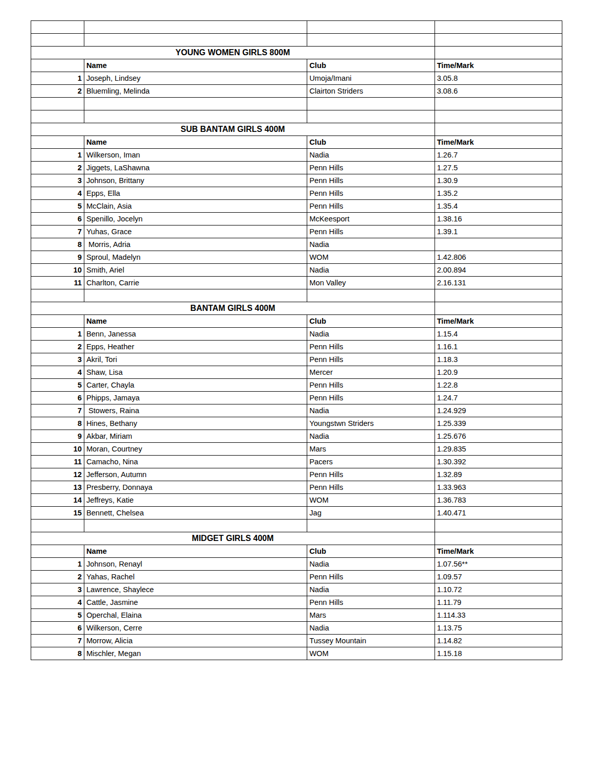| YOUNG WOMEN GIRLS 800M | |
| | Name | Club | Time/Mark |
| 1 | Joseph, Lindsey | Umoja/Imani | 3.05.8 |
| 2 | Bluemling, Melinda | Clairton Striders | 3.08.6 |
| SUB BANTAM GIRLS 400M | |
| | Name | Club | Time/Mark |
| 1 | Wilkerson, Iman | Nadia | 1.26.7 |
| 2 | Jiggets, LaShawna | Penn Hills | 1.27.5 |
| 3 | Johnson, Brittany | Penn Hills | 1.30.9 |
| 4 | Epps, Ella | Penn Hills | 1.35.2 |
| 5 | McClain, Asia | Penn Hills | 1.35.4 |
| 6 | Spenillo, Jocelyn | McKeesport | 1.38.16 |
| 7 | Yuhas, Grace | Penn Hills | 1.39.1 |
| 8 | Morris, Adria | Nadia | |
| 9 | Sproul, Madelyn | WOM | 1.42.806 |
| 10 | Smith, Ariel | Nadia | 2.00.894 |
| 11 | Charlton, Carrie | Mon Valley | 2.16.131 |
| BANTAM GIRLS 400M | |
| | Name | Club | Time/Mark |
| 1 | Benn, Janessa | Nadia | 1.15.4 |
| 2 | Epps, Heather | Penn Hills | 1.16.1 |
| 3 | Akril, Tori | Penn Hills | 1.18.3 |
| 4 | Shaw, Lisa | Mercer | 1.20.9 |
| 5 | Carter, Chayla | Penn Hills | 1.22.8 |
| 6 | Phipps, Jamaya | Penn Hills | 1.24.7 |
| 7 | Stowers, Raina | Nadia | 1.24.929 |
| 8 | Hines, Bethany | Youngstwn Striders | 1.25.339 |
| 9 | Akbar, Miriam | Nadia | 1.25.676 |
| 10 | Moran, Courtney | Mars | 1.29.835 |
| 11 | Camacho, Nina | Pacers | 1.30.392 |
| 12 | Jefferson, Autumn | Penn Hills | 1.32.89 |
| 13 | Presberry, Donnaya | Penn Hills | 1.33.963 |
| 14 | Jeffreys, Katie | WOM | 1.36.783 |
| 15 | Bennett, Chelsea | Jag | 1.40.471 |
| MIDGET GIRLS 400M | |
| | Name | Club | Time/Mark |
| 1 | Johnson, Renayl | Nadia | 1.07.56** |
| 2 | Yahas, Rachel | Penn Hills | 1.09.57 |
| 3 | Lawrence, Shaylece | Nadia | 1.10.72 |
| 4 | Cattle, Jasmine | Penn Hills | 1.11.79 |
| 5 | Operchal, Elaina | Mars | 1.114.33 |
| 6 | Wilkerson, Cerre | Nadia | 1.13.75 |
| 7 | Morrow, Alicia | Tussey Mountain | 1.14.82 |
| 8 | Mischler, Megan | WOM | 1.15.18 |